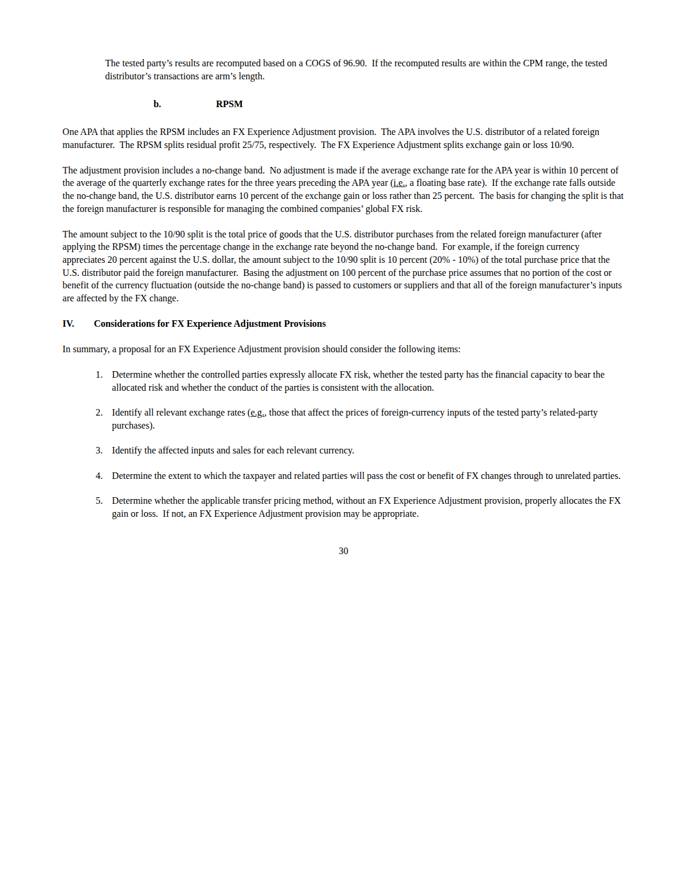The tested party’s results are recomputed based on a COGS of 96.90. If the recomputed results are within the CPM range, the tested distributor’s transactions are arm’s length.
b. RPSM
One APA that applies the RPSM includes an FX Experience Adjustment provision. The APA involves the U.S. distributor of a related foreign manufacturer. The RPSM splits residual profit 25/75, respectively. The FX Experience Adjustment splits exchange gain or loss 10/90.
The adjustment provision includes a no-change band. No adjustment is made if the average exchange rate for the APA year is within 10 percent of the average of the quarterly exchange rates for the three years preceding the APA year (i.e., a floating base rate). If the exchange rate falls outside the no-change band, the U.S. distributor earns 10 percent of the exchange gain or loss rather than 25 percent. The basis for changing the split is that the foreign manufacturer is responsible for managing the combined companies’ global FX risk.
The amount subject to the 10/90 split is the total price of goods that the U.S. distributor purchases from the related foreign manufacturer (after applying the RPSM) times the percentage change in the exchange rate beyond the no-change band. For example, if the foreign currency appreciates 20 percent against the U.S. dollar, the amount subject to the 10/90 split is 10 percent (20% - 10%) of the total purchase price that the U.S. distributor paid the foreign manufacturer. Basing the adjustment on 100 percent of the purchase price assumes that no portion of the cost or benefit of the currency fluctuation (outside the no-change band) is passed to customers or suppliers and that all of the foreign manufacturer’s inputs are affected by the FX change.
IV. Considerations for FX Experience Adjustment Provisions
In summary, a proposal for an FX Experience Adjustment provision should consider the following items:
Determine whether the controlled parties expressly allocate FX risk, whether the tested party has the financial capacity to bear the allocated risk and whether the conduct of the parties is consistent with the allocation.
Identify all relevant exchange rates (e.g., those that affect the prices of foreign-currency inputs of the tested party’s related-party purchases).
Identify the affected inputs and sales for each relevant currency.
Determine the extent to which the taxpayer and related parties will pass the cost or benefit of FX changes through to unrelated parties.
Determine whether the applicable transfer pricing method, without an FX Experience Adjustment provision, properly allocates the FX gain or loss. If not, an FX Experience Adjustment provision may be appropriate.
30